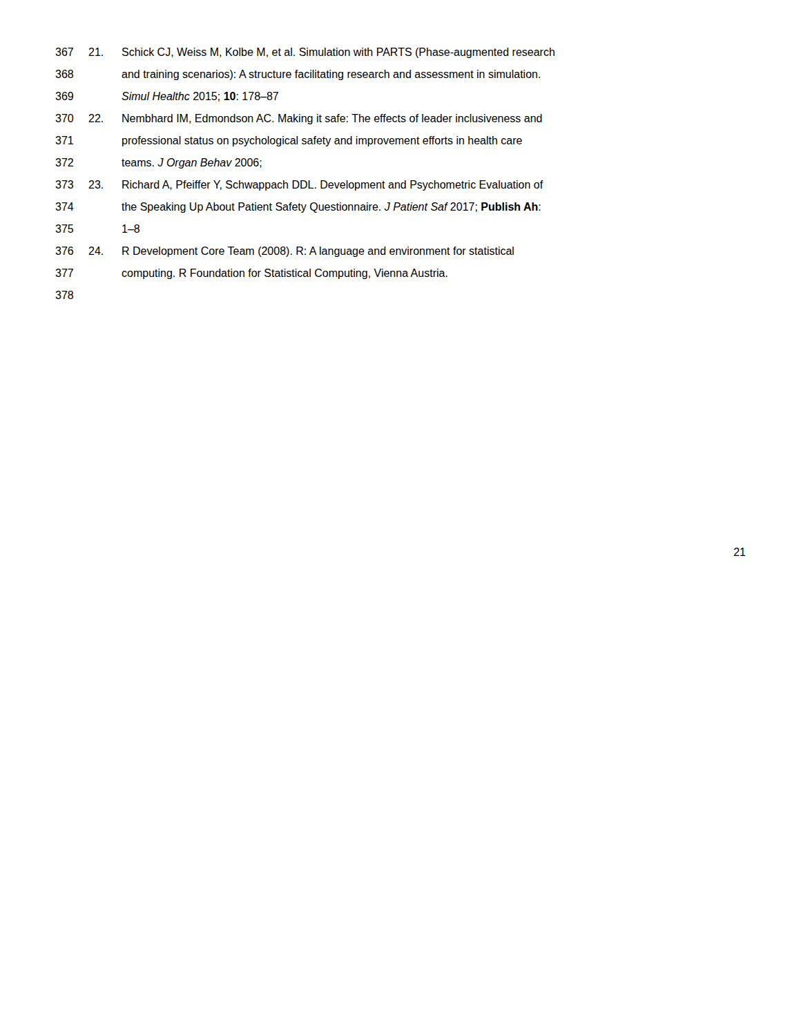367 21. Schick CJ, Weiss M, Kolbe M, et al. Simulation with PARTS (Phase-augmented research
368 and training scenarios): A structure facilitating research and assessment in simulation.
369 Simul Healthc 2015; 10: 178–87
370 22. Nembhard IM, Edmondson AC. Making it safe: The effects of leader inclusiveness and
371 professional status on psychological safety and improvement efforts in health care
372 teams. J Organ Behav 2006;
373 23. Richard A, Pfeiffer Y, Schwappach DDL. Development and Psychometric Evaluation of
374 the Speaking Up About Patient Safety Questionnaire. J Patient Saf 2017; Publish Ah:
375 1–8
376 24. R Development Core Team (2008). R: A language and environment for statistical
377 computing. R Foundation for Statistical Computing, Vienna Austria.
378
21